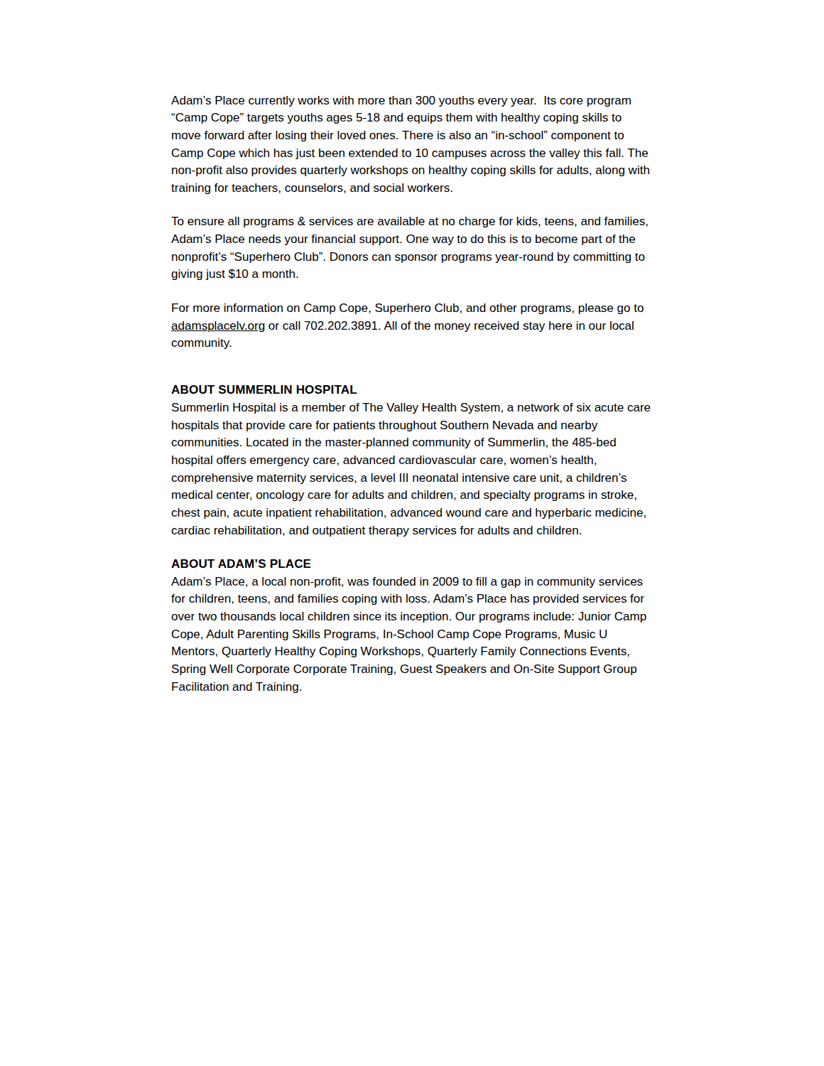Adam’s Place currently works with more than 300 youths every year. Its core program “Camp Cope” targets youths ages 5-18 and equips them with healthy coping skills to move forward after losing their loved ones. There is also an “in-school” component to Camp Cope which has just been extended to 10 campuses across the valley this fall. The non-profit also provides quarterly workshops on healthy coping skills for adults, along with training for teachers, counselors, and social workers.
To ensure all programs & services are available at no charge for kids, teens, and families, Adam’s Place needs your financial support. One way to do this is to become part of the nonprofit’s “Superhero Club”. Donors can sponsor programs year-round by committing to giving just $10 a month.
For more information on Camp Cope, Superhero Club, and other programs, please go to adamsplacelv.org or call 702.202.3891. All of the money received stay here in our local community.
ABOUT SUMMERLIN HOSPITAL
Summerlin Hospital is a member of The Valley Health System, a network of six acute care hospitals that provide care for patients throughout Southern Nevada and nearby communities. Located in the master-planned community of Summerlin, the 485-bed hospital offers emergency care, advanced cardiovascular care, women’s health, comprehensive maternity services, a level III neonatal intensive care unit, a children’s medical center, oncology care for adults and children, and specialty programs in stroke, chest pain, acute inpatient rehabilitation, advanced wound care and hyperbaric medicine, cardiac rehabilitation, and outpatient therapy services for adults and children.
ABOUT ADAM’S PLACE
Adam’s Place, a local non-profit, was founded in 2009 to fill a gap in community services for children, teens, and families coping with loss. Adam’s Place has provided services for over two thousands local children since its inception. Our programs include: Junior Camp Cope, Adult Parenting Skills Programs, In-School Camp Cope Programs, Music U Mentors, Quarterly Healthy Coping Workshops, Quarterly Family Connections Events, Spring Well Corporate Corporate Training, Guest Speakers and On-Site Support Group Facilitation and Training.